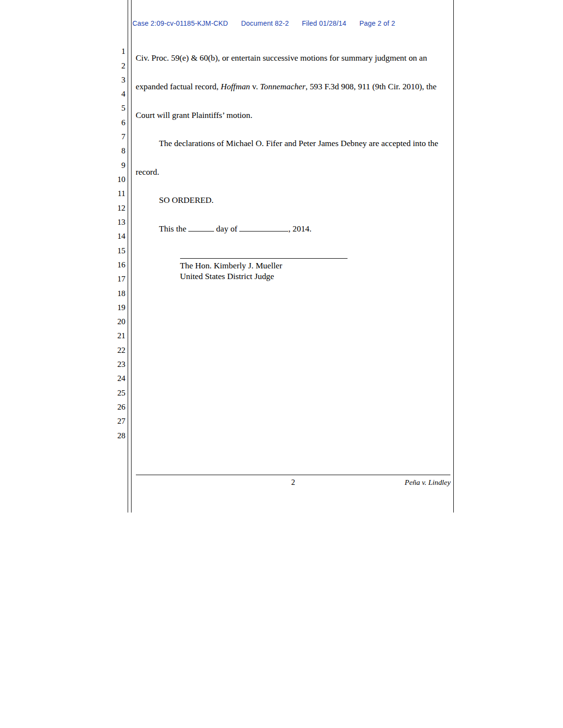Case 2:09-cv-01185-KJM-CKD Document 82-2 Filed 01/28/14 Page 2 of 2
1
2
3
4
5
6
7
8
9
10
11
12
13
14
15
16
17
18
19
20
21
22
23
24
25
26
27
28
Civ. Proc. 59(e) & 60(b), or entertain successive motions for summary judgment on an expanded factual record, Hoffman v. Tonnemacher, 593 F.3d 908, 911 (9th Cir. 2010), the Court will grant Plaintiffs’ motion.
The declarations of Michael O. Fifer and Peter James Debney are accepted into the record.
SO ORDERED.
This the day of , 2014.
The Hon. Kimberly J. Mueller United States District Judge
2
Peña v. Lindley